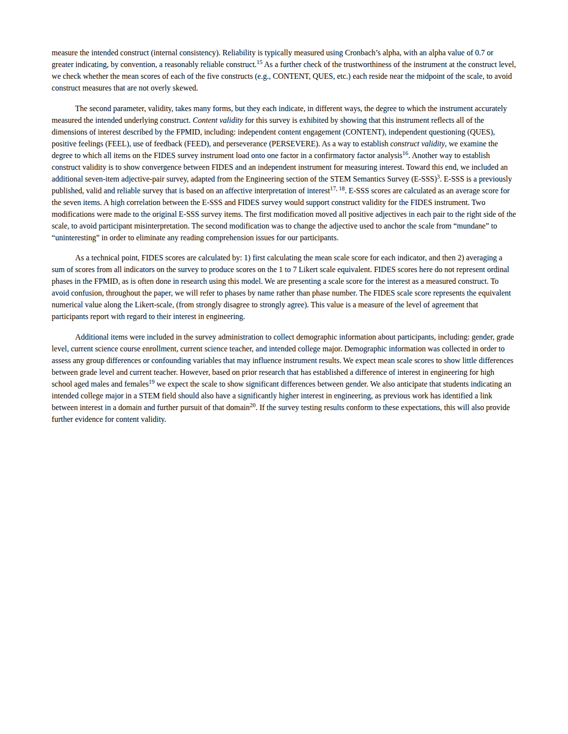measure the intended construct (internal consistency). Reliability is typically measured using Cronbach’s alpha, with an alpha value of 0.7 or greater indicating, by convention, a reasonably reliable construct.15 As a further check of the trustworthiness of the instrument at the construct level, we check whether the mean scores of each of the five constructs (e.g., CONTENT, QUES, etc.) each reside near the midpoint of the scale, to avoid construct measures that are not overly skewed.
The second parameter, validity, takes many forms, but they each indicate, in different ways, the degree to which the instrument accurately measured the intended underlying construct. Content validity for this survey is exhibited by showing that this instrument reflects all of the dimensions of interest described by the FPMID, including: independent content engagement (CONTENT), independent questioning (QUES), positive feelings (FEEL), use of feedback (FEED), and perseverance (PERSEVERE). As a way to establish construct validity, we examine the degree to which all items on the FIDES survey instrument load onto one factor in a confirmatory factor analysis16. Another way to establish construct validity is to show convergence between FIDES and an independent instrument for measuring interest. Toward this end, we included an additional seven-item adjective-pair survey, adapted from the Engineering section of the STEM Semantics Survey (E-SSS)3. E-SSS is a previously published, valid and reliable survey that is based on an affective interpretation of interest17, 18. E-SSS scores are calculated as an average score for the seven items. A high correlation between the E-SSS and FIDES survey would support construct validity for the FIDES instrument. Two modifications were made to the original E-SSS survey items. The first modification moved all positive adjectives in each pair to the right side of the scale, to avoid participant misinterpretation. The second modification was to change the adjective used to anchor the scale from “mundane” to “uninteresting” in order to eliminate any reading comprehension issues for our participants.
As a technical point, FIDES scores are calculated by: 1) first calculating the mean scale score for each indicator, and then 2) averaging a sum of scores from all indicators on the survey to produce scores on the 1 to 7 Likert scale equivalent. FIDES scores here do not represent ordinal phases in the FPMID, as is often done in research using this model. We are presenting a scale score for the interest as a measured construct. To avoid confusion, throughout the paper, we will refer to phases by name rather than phase number. The FIDES scale score represents the equivalent numerical value along the Likert-scale, (from strongly disagree to strongly agree). This value is a measure of the level of agreement that participants report with regard to their interest in engineering.
Additional items were included in the survey administration to collect demographic information about participants, including: gender, grade level, current science course enrollment, current science teacher, and intended college major. Demographic information was collected in order to assess any group differences or confounding variables that may influence instrument results. We expect mean scale scores to show little differences between grade level and current teacher. However, based on prior research that has established a difference of interest in engineering for high school aged males and females19 we expect the scale to show significant differences between gender. We also anticipate that students indicating an intended college major in a STEM field should also have a significantly higher interest in engineering, as previous work has identified a link between interest in a domain and further pursuit of that domain20. If the survey testing results conform to these expectations, this will also provide further evidence for content validity.